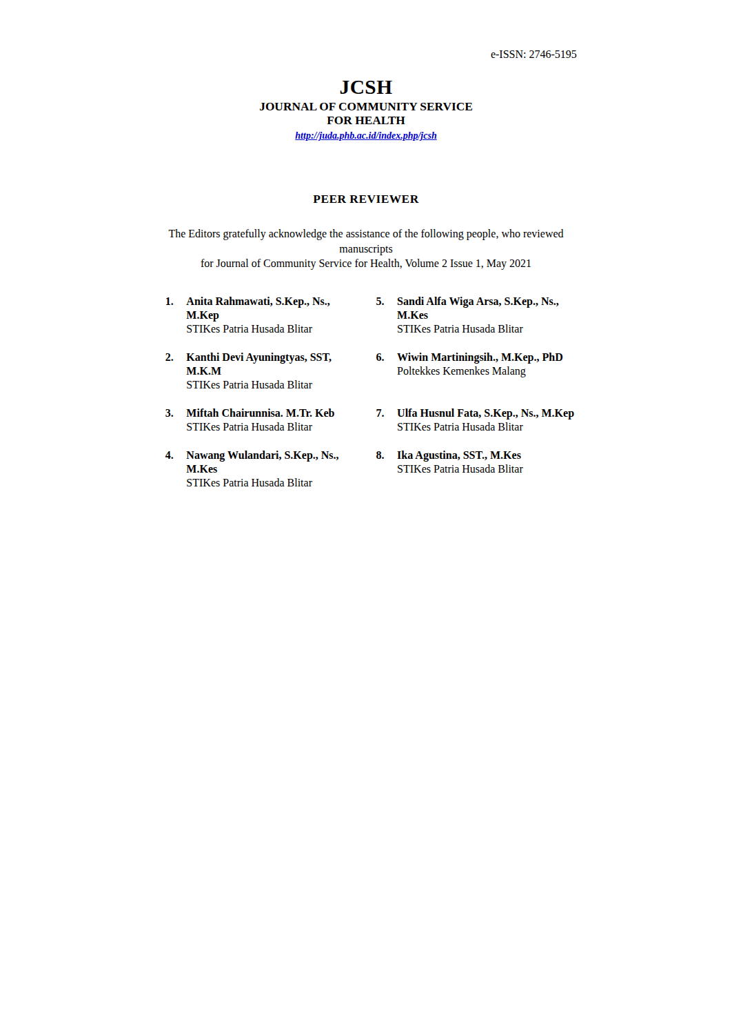e-ISSN: 2746-5195
JCSH
JOURNAL OF COMMUNITY SERVICE
FOR HEALTH
http://juda.phb.ac.id/index.php/jcsh
PEER REVIEWER
The Editors gratefully acknowledge the assistance of the following people, who reviewed manuscripts
for Journal of Community Service for Health, Volume 2 Issue 1, May 2021
| 1. Anita Rahmawati, S.Kep., Ns., M.Kep STIKes Patria Husada Blitar | 5. Sandi Alfa Wiga Arsa, S.Kep., Ns., M.Kes STIKes Patria Husada Blitar |
| 2. Kanthi Devi Ayuningtyas, SST, M.K.M STIKes Patria Husada Blitar | 6. Wiwin Martiningsih., M.Kep., PhD Poltekkes Kemenkes Malang |
| 3. Miftah Chairunnisa. M.Tr. Keb STIKes Patria Husada Blitar | 7. Ulfa Husnul Fata, S.Kep., Ns., M.Kep STIKes Patria Husada Blitar |
| 4. Nawang Wulandari, S.Kep., Ns., M.Kes STIKes Patria Husada Blitar | 8. Ika Agustina, SST., M.Kes STIKes Patria Husada Blitar |